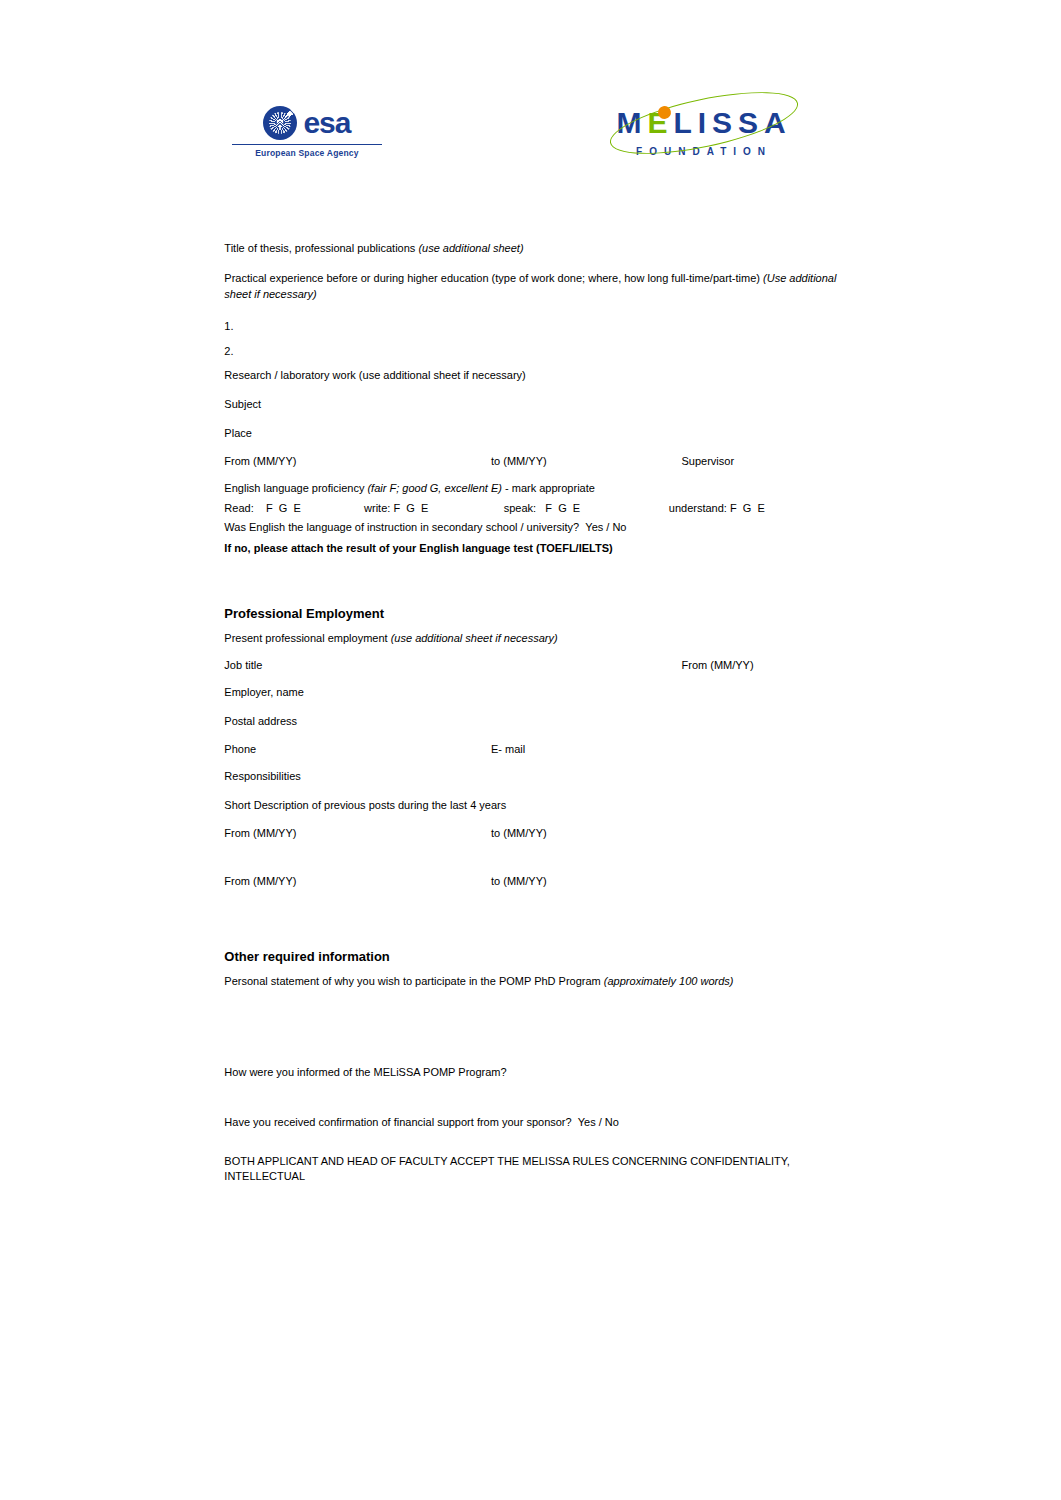esa
European Space Agency
MELISSA
FOUNDATION
Title of thesis, professional publications (use additional sheet)
Practical experience before or during higher education (type of work done; where, how long full-time/part-time) (Use additional sheet if necessary)
1.
2.
Research / laboratory work (use additional sheet if necessary)
Subject
Place
From (MM/YY) to (MM/YY) Supervisor
English language proficiency (fair F; good G, excellent E) - mark appropriate
Read: F G E write: F G E speak: F G E understand: F G E
Was English the language of instruction in secondary school / university? Yes / No
If no, please attach the result of your English language test (TOEFL/IELTS)
Professional Employment
Present professional employment (use additional sheet if necessary)
Job title From (MM/YY)
Employer, name
Postal address
Phone E- mail
Responsibilities
Short Description of previous posts during the last 4 years
From (MM/YY) to (MM/YY)
From (MM/YY) to (MM/YY)
Other required information
Personal statement of why you wish to participate in the POMP PhD Program (approximately 100 words)
How were you informed of the MELiSSA POMP Program?
Have you received confirmation of financial support from your sponsor? Yes / No
BOTH APPLICANT AND HEAD OF FACULTY ACCEPT THE MELISSA RULES CONCERNING CONFIDENTIALITY, INTELLECTUAL